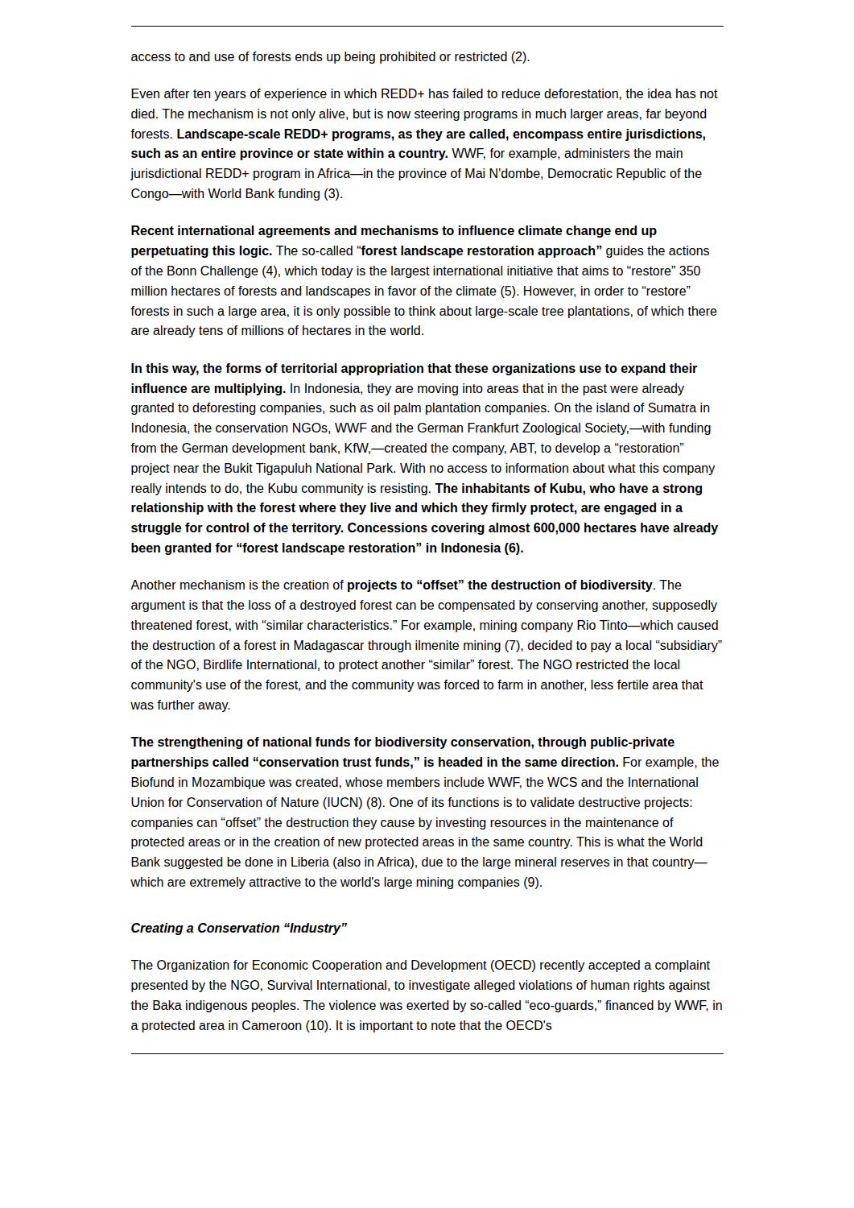access to and use of forests ends up being prohibited or restricted (2).
Even after ten years of experience in which REDD+ has failed to reduce deforestation, the idea has not died. The mechanism is not only alive, but is now steering programs in much larger areas, far beyond forests. Landscape-scale REDD+ programs, as they are called, encompass entire jurisdictions, such as an entire province or state within a country. WWF, for example, administers the main jurisdictional REDD+ program in Africa—in the province of Mai N'dombe, Democratic Republic of the Congo—with World Bank funding (3).
Recent international agreements and mechanisms to influence climate change end up perpetuating this logic. The so-called “forest landscape restoration approach” guides the actions of the Bonn Challenge (4), which today is the largest international initiative that aims to “restore” 350 million hectares of forests and landscapes in favor of the climate (5). However, in order to “restore” forests in such a large area, it is only possible to think about large-scale tree plantations, of which there are already tens of millions of hectares in the world.
In this way, the forms of territorial appropriation that these organizations use to expand their influence are multiplying. In Indonesia, they are moving into areas that in the past were already granted to deforesting companies, such as oil palm plantation companies. On the island of Sumatra in Indonesia, the conservation NGOs, WWF and the German Frankfurt Zoological Society,—with funding from the German development bank, KfW,—created the company, ABT, to develop a “restoration” project near the Bukit Tigapuluh National Park. With no access to information about what this company really intends to do, the Kubu community is resisting. The inhabitants of Kubu, who have a strong relationship with the forest where they live and which they firmly protect, are engaged in a struggle for control of the territory. Concessions covering almost 600,000 hectares have already been granted for “forest landscape restoration” in Indonesia (6).
Another mechanism is the creation of projects to “offset” the destruction of biodiversity. The argument is that the loss of a destroyed forest can be compensated by conserving another, supposedly threatened forest, with “similar characteristics.” For example, mining company Rio Tinto—which caused the destruction of a forest in Madagascar through ilmenite mining (7), decided to pay a local “subsidiary” of the NGO, Birdlife International, to protect another “similar” forest. The NGO restricted the local community's use of the forest, and the community was forced to farm in another, less fertile area that was further away.
The strengthening of national funds for biodiversity conservation, through public-private partnerships called “conservation trust funds,” is headed in the same direction. For example, the Biofund in Mozambique was created, whose members include WWF, the WCS and the International Union for Conservation of Nature (IUCN) (8). One of its functions is to validate destructive projects: companies can “offset” the destruction they cause by investing resources in the maintenance of protected areas or in the creation of new protected areas in the same country. This is what the World Bank suggested be done in Liberia (also in Africa), due to the large mineral reserves in that country—which are extremely attractive to the world's large mining companies (9).
Creating a Conservation “Industry”
The Organization for Economic Cooperation and Development (OECD) recently accepted a complaint presented by the NGO, Survival International, to investigate alleged violations of human rights against the Baka indigenous peoples. The violence was exerted by so-called “eco-guards,” financed by WWF, in a protected area in Cameroon (10). It is important to note that the OECD's